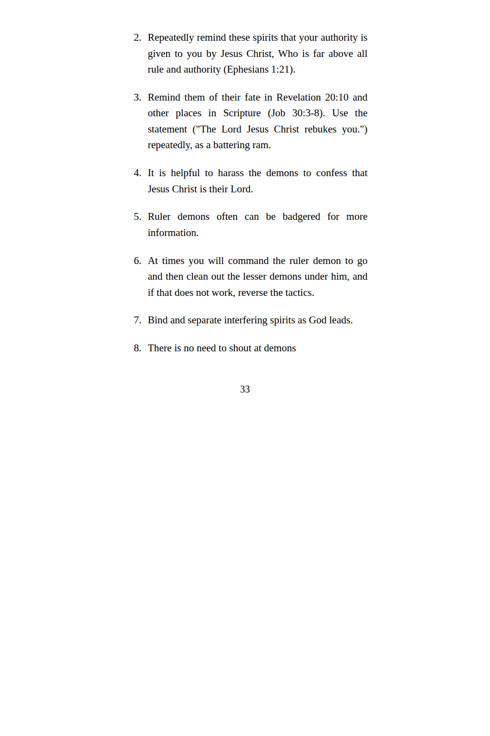Repeatedly remind these spirits that your authority is given to you by Jesus Christ, Who is far above all rule and authority (Ephesians 1:21).
Remind them of their fate in Revelation 20:10 and other places in Scripture (Job 30:3-8). Use the statement ("The Lord Jesus Christ rebukes you.") repeatedly, as a battering ram.
It is helpful to harass the demons to confess that Jesus Christ is their Lord.
Ruler demons often can be badgered for more information.
At times you will command the ruler demon to go and then clean out the lesser demons under him, and if that does not work, reverse the tactics.
Bind and separate interfering spirits as God leads.
There is no need to shout at demons
33